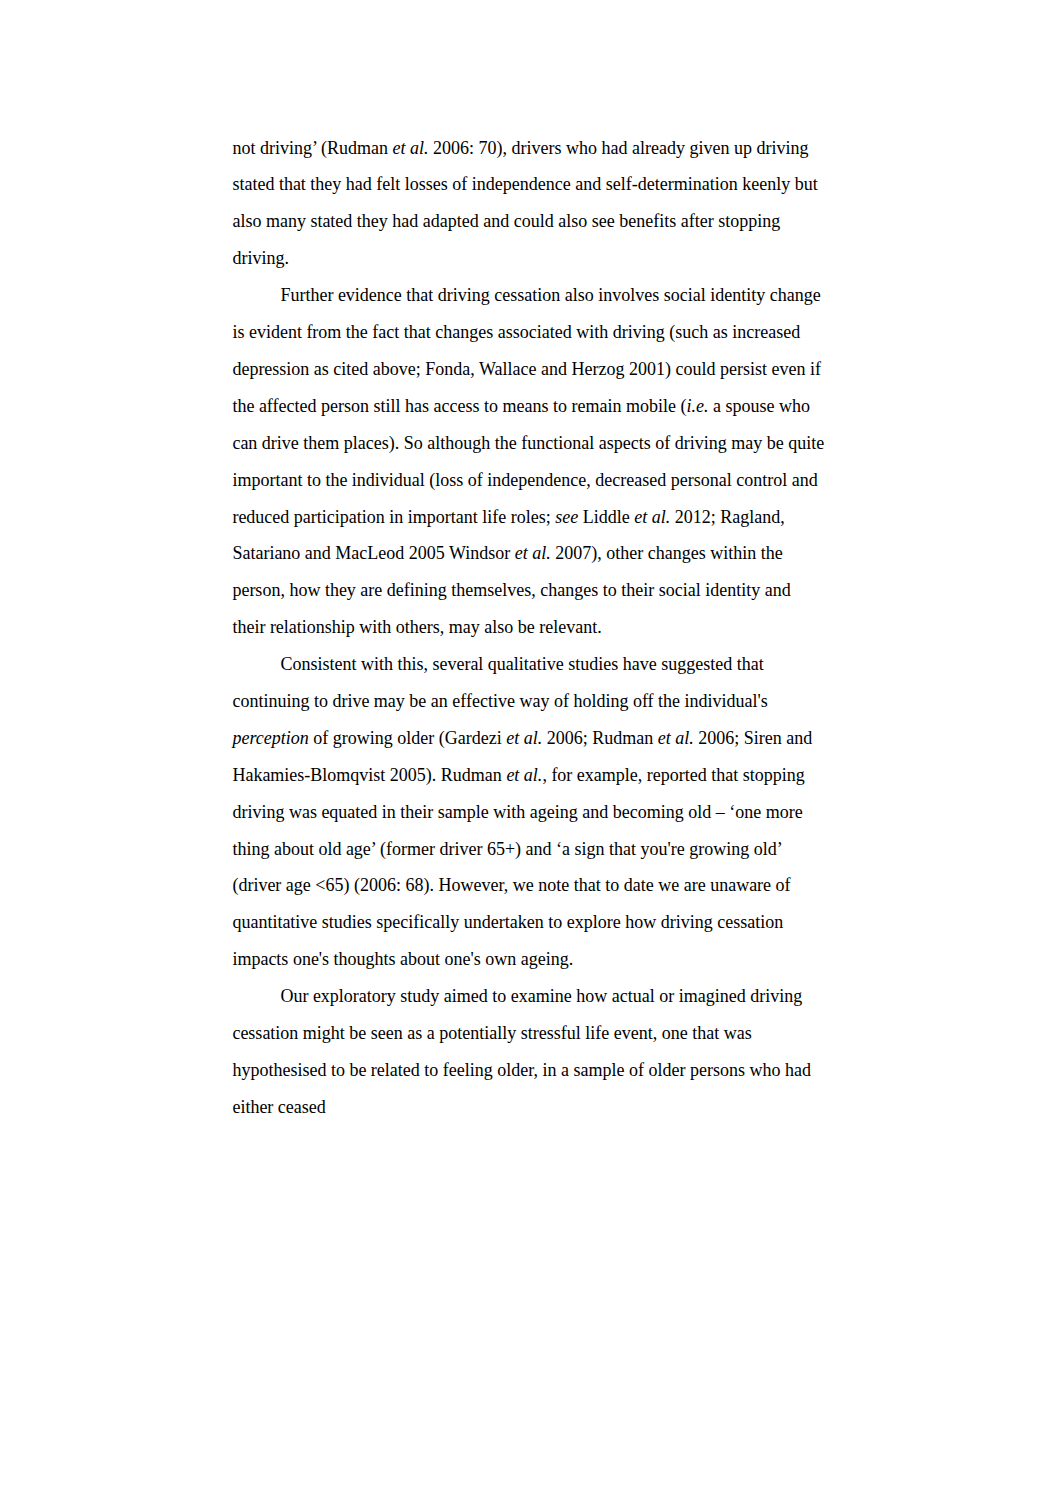not driving’ (Rudman et al. 2006: 70), drivers who had already given up driving stated that they had felt losses of independence and self-determination keenly but also many stated they had adapted and could also see benefits after stopping driving.
Further evidence that driving cessation also involves social identity change is evident from the fact that changes associated with driving (such as increased depression as cited above; Fonda, Wallace and Herzog 2001) could persist even if the affected person still has access to means to remain mobile (i.e. a spouse who can drive them places). So although the functional aspects of driving may be quite important to the individual (loss of independence, decreased personal control and reduced participation in important life roles; see Liddle et al. 2012; Ragland, Satariano and MacLeod 2005 Windsor et al. 2007), other changes within the person, how they are defining themselves, changes to their social identity and their relationship with others, may also be relevant.
Consistent with this, several qualitative studies have suggested that continuing to drive may be an effective way of holding off the individual's perception of growing older (Gardezi et al. 2006; Rudman et al. 2006; Siren and Hakamies-Blomqvist 2005). Rudman et al., for example, reported that stopping driving was equated in their sample with ageing and becoming old – ‘one more thing about old age’ (former driver 65+) and ‘a sign that you're growing old’ (driver age <65) (2006: 68). However, we note that to date we are unaware of quantitative studies specifically undertaken to explore how driving cessation impacts one's thoughts about one's own ageing.
Our exploratory study aimed to examine how actual or imagined driving cessation might be seen as a potentially stressful life event, one that was hypothesised to be related to feeling older, in a sample of older persons who had either ceased